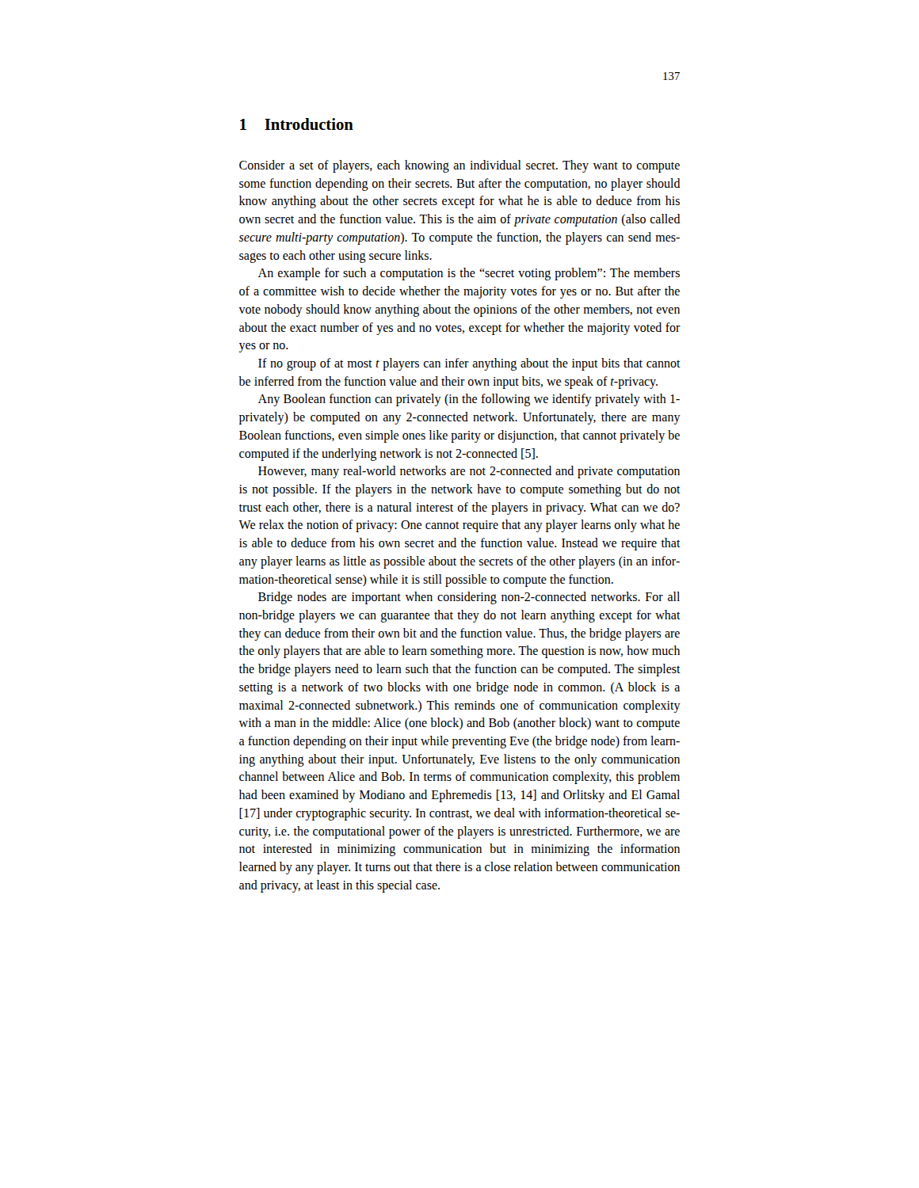137
1 Introduction
Consider a set of players, each knowing an individual secret. They want to compute some function depending on their secrets. But after the computation, no player should know anything about the other secrets except for what he is able to deduce from his own secret and the function value. This is the aim of private computation (also called secure multi-party computation). To compute the function, the players can send messages to each other using secure links.
An example for such a computation is the “secret voting problem”: The members of a committee wish to decide whether the majority votes for yes or no. But after the vote nobody should know anything about the opinions of the other members, not even about the exact number of yes and no votes, except for whether the majority voted for yes or no.
If no group of at most t players can infer anything about the input bits that cannot be inferred from the function value and their own input bits, we speak of t-privacy.
Any Boolean function can privately (in the following we identify privately with 1-privately) be computed on any 2-connected network. Unfortunately, there are many Boolean functions, even simple ones like parity or disjunction, that cannot privately be computed if the underlying network is not 2-connected [5].
However, many real-world networks are not 2-connected and private computation is not possible. If the players in the network have to compute something but do not trust each other, there is a natural interest of the players in privacy. What can we do? We relax the notion of privacy: One cannot require that any player learns only what he is able to deduce from his own secret and the function value. Instead we require that any player learns as little as possible about the secrets of the other players (in an information-theoretical sense) while it is still possible to compute the function.
Bridge nodes are important when considering non-2-connected networks. For all non-bridge players we can guarantee that they do not learn anything except for what they can deduce from their own bit and the function value. Thus, the bridge players are the only players that are able to learn something more. The question is now, how much the bridge players need to learn such that the function can be computed. The simplest setting is a network of two blocks with one bridge node in common. (A block is a maximal 2-connected subnetwork.) This reminds one of communication complexity with a man in the middle: Alice (one block) and Bob (another block) want to compute a function depending on their input while preventing Eve (the bridge node) from learning anything about their input. Unfortunately, Eve listens to the only communication channel between Alice and Bob. In terms of communication complexity, this problem had been examined by Modiano and Ephremedis [13, 14] and Orlitsky and El Gamal [17] under cryptographic security. In contrast, we deal with information-theoretical security, i.e. the computational power of the players is unrestricted. Furthermore, we are not interested in minimizing communication but in minimizing the information learned by any player. It turns out that there is a close relation between communication and privacy, at least in this special case.